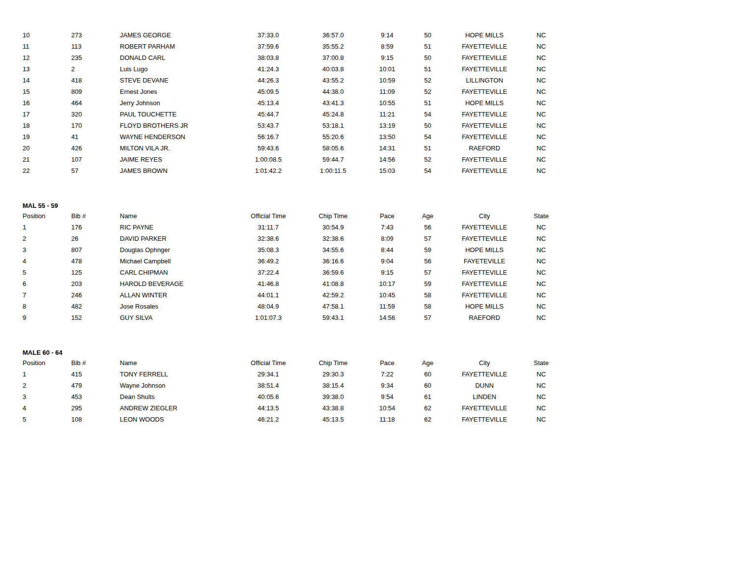| 10 | 273 | JAMES GEORGE | 37:33.0 | 36:57.0 | 9:14 | 50 | HOPE MILLS | NC |
| 11 | 113 | ROBERT PARHAM | 37:59.6 | 35:55.2 | 8:59 | 51 | FAYETTEVILLE | NC |
| 12 | 235 | DONALD CARL | 38:03.8 | 37:00.8 | 9:15 | 50 | FAYETTEVILLE | NC |
| 13 | 2 | Luis Lugo | 41:24.3 | 40:03.8 | 10:01 | 51 | FAYETTEVILLE | NC |
| 14 | 418 | STEVE DEVANE | 44:26.3 | 43:55.2 | 10:59 | 52 | LILLINGTON | NC |
| 15 | 809 | Ernest Jones | 45:09.5 | 44:38.0 | 11:09 | 52 | FAYETTEVILLE | NC |
| 16 | 464 | Jerry Johnson | 45:13.4 | 43:41.3 | 10:55 | 51 | HOPE MILLS | NC |
| 17 | 320 | PAUL TOUCHETTE | 45:44.7 | 45:24.8 | 11:21 | 54 | FAYETTEVILLE | NC |
| 18 | 170 | FLOYD BROTHERS JR | 53:43.7 | 53:18.1 | 13:19 | 50 | FAYETTEVILLE | NC |
| 19 | 41 | WAYNE HENDERSON | 56:16.7 | 55:20.6 | 13:50 | 54 | FAYETTEVILLE | NC |
| 20 | 426 | MILTON VILA JR. | 59:43.6 | 58:05.6 | 14:31 | 51 | RAEFORD | NC |
| 21 | 107 | JAIME REYES | 1:00:08.5 | 59:44.7 | 14:56 | 52 | FAYETTEVILLE | NC |
| 22 | 57 | JAMES BROWN | 1:01:42.2 | 1:00:11.5 | 15:03 | 54 | FAYETTEVILLE | NC |
| MAL 55 - 59 |
| Position | Bib # | Name | Official Time | Chip Time | Pace | Age | City | State |
| 1 | 176 | RIC PAYNE | 31:11.7 | 30:54.9 | 7:43 | 56 | FAYETTEVILLE | NC |
| 2 | 26 | DAVID PARKER | 32:38.6 | 32:38.6 | 8:09 | 57 | FAYETTEVILLE | NC |
| 3 | 807 | Douglas Ophnger | 35:08.3 | 34:55.6 | 8:44 | 59 | HOPE MILLS | NC |
| 4 | 478 | Michael Campbell | 36:49.2 | 36:16.6 | 9:04 | 56 | FAYETEVILLE | NC |
| 5 | 125 | CARL CHIPMAN | 37:22.4 | 36:59.6 | 9:15 | 57 | FAYETTEVILLE | NC |
| 6 | 203 | HAROLD BEVERAGE | 41:46.8 | 41:08.8 | 10:17 | 59 | FAYETTEVILLE | NC |
| 7 | 246 | ALLAN WINTER | 44:01.1 | 42:59.2 | 10:45 | 58 | FAYETTEVILLE | NC |
| 8 | 482 | Jose Rosales | 48:04.9 | 47:58.1 | 11:59 | 58 | HOPE MILLS | NC |
| 9 | 152 | GUY SILVA | 1:01:07.3 | 59:43.1 | 14:56 | 57 | RAEFORD | NC |
| MALE 60 - 64 |
| Position | Bib # | Name | Official Time | Chip Time | Pace | Age | City | State |
| 1 | 415 | TONY FERRELL | 29:34.1 | 29:30.3 | 7:22 | 60 | FAYETTEVILLE | NC |
| 2 | 479 | Wayne Johnson | 38:51.4 | 38:15.4 | 9:34 | 60 | DUNN | NC |
| 3 | 453 | Dean Shults | 40:05.6 | 39:38.0 | 9:54 | 61 | LINDEN | NC |
| 4 | 295 | ANDREW ZIEGLER | 44:13.5 | 43:38.8 | 10:54 | 62 | FAYETTEVILLE | NC |
| 5 | 108 | LEON WOODS | 46:21.2 | 45:13.5 | 11:18 | 62 | FAYETTEVILLE | NC |